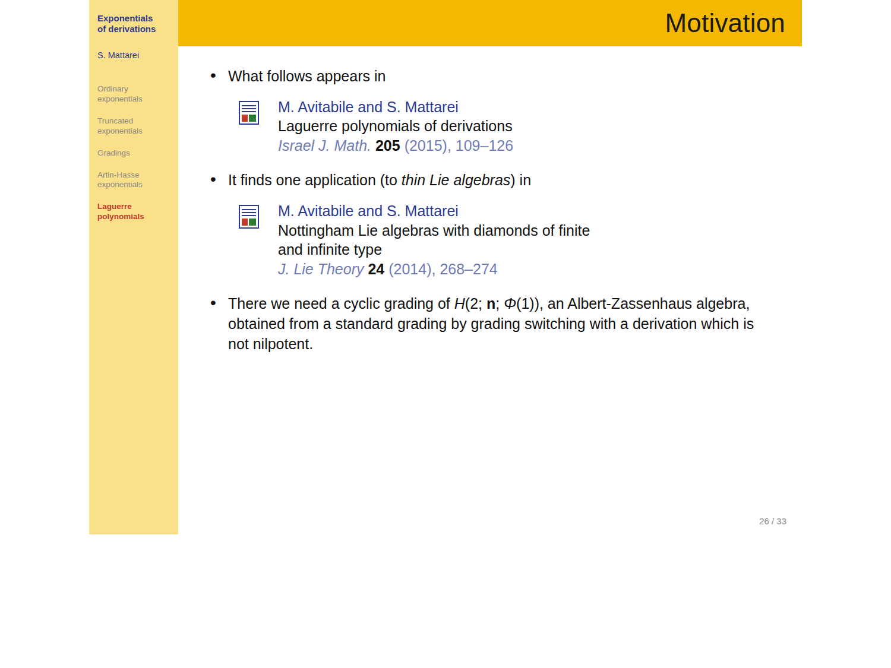Exponentials
of derivations
S. Mattarei
Ordinary
exponentials
Truncated
exponentials
Gradings
Artin-Hasse
exponentials
Laguerre
polynomials
Motivation
What follows appears in
M. Avitabile and S. Mattarei
Laguerre polynomials of derivations
Israel J. Math. 205 (2015), 109–126
It finds one application (to thin Lie algebras) in
M. Avitabile and S. Mattarei
Nottingham Lie algebras with diamonds of finite
and infinite type
J. Lie Theory 24 (2014), 268–274
There we need a cyclic grading of H(2; n; Φ(1)), an Albert-Zassenhaus algebra, obtained from a standard grading by grading switching with a derivation which is not nilpotent.
26 / 33